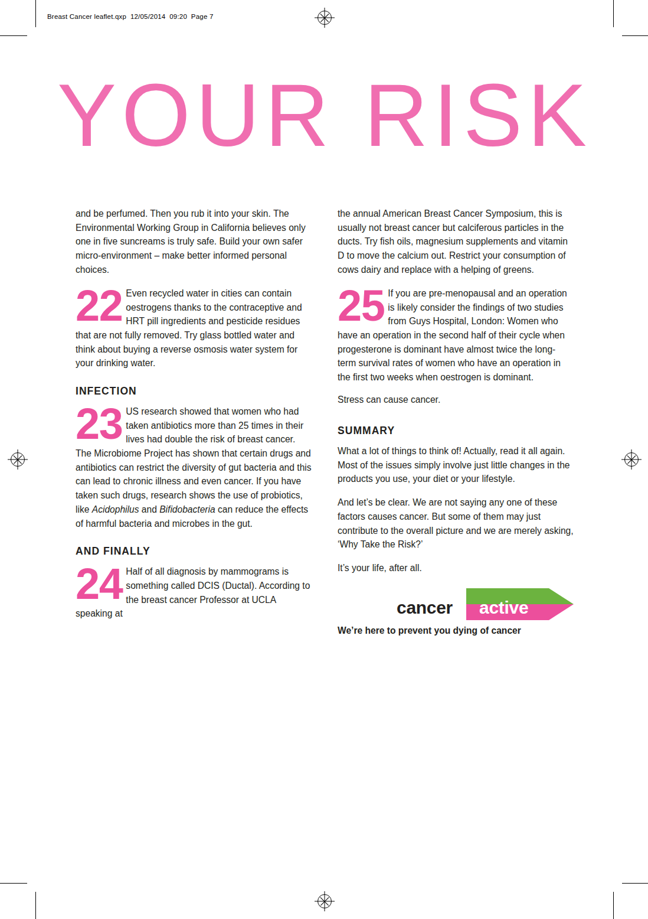Breast Cancer leaflet.qxp 12/05/2014 09:20 Page 7
YOUR RISK
and be perfumed. Then you rub it into your skin. The Environmental Working Group in California believes only one in five suncreams is truly safe. Build your own safer micro-environment – make better informed personal choices.
22
Even recycled water in cities can contain oestrogens thanks to the contraceptive and HRT pill ingredients and pesticide residues that are not fully removed. Try glass bottled water and think about buying a reverse osmosis water system for your drinking water.
Infection
23
US research showed that women who had taken antibiotics more than 25 times in their lives had double the risk of breast cancer. The Microbiome Project has shown that certain drugs and antibiotics can restrict the diversity of gut bacteria and this can lead to chronic illness and even cancer. If you have taken such drugs, research shows the use of probiotics, like Acidophilus and Bifidobacteria can reduce the effects of harmful bacteria and microbes in the gut.
And finally
24
Half of all diagnosis by mammograms is something called DCIS (Ductal). According to the breast cancer Professor at UCLA speaking at
the annual American Breast Cancer Symposium, this is usually not breast cancer but calciferous particles in the ducts. Try fish oils, magnesium supplements and vitamin D to move the calcium out. Restrict your consumption of cows dairy and replace with a helping of greens.
25
If you are pre-menopausal and an operation is likely consider the findings of two studies from Guys Hospital, London: Women who have an operation in the second half of their cycle when progesterone is dominant have almost twice the long-term survival rates of women who have an operation in the first two weeks when oestrogen is dominant.
Stress can cause cancer.
Summary
What a lot of things to think of! Actually, read it all again. Most of the issues simply involve just little changes in the products you use, your diet or your lifestyle.
And let’s be clear. We are not saying any one of these factors causes cancer. But some of them may just contribute to the overall picture and we are merely asking, ‘Why Take the Risk?’
It’s your life, after all.
cancer
active
We’re here to prevent you dying of cancer